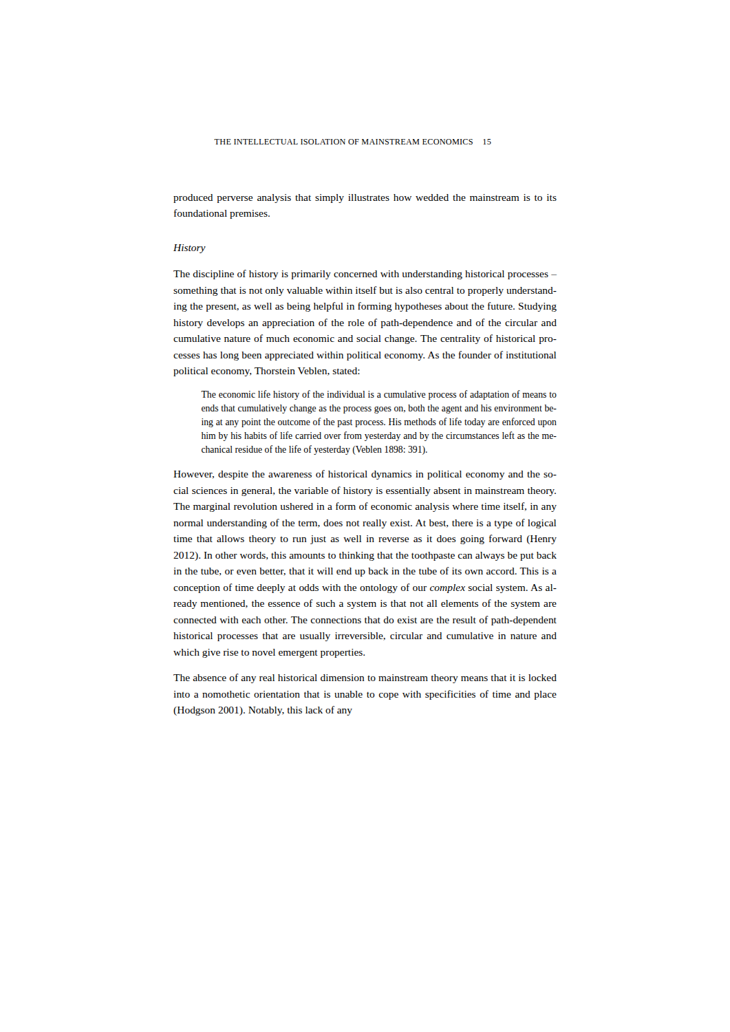THE INTELLECTUAL ISOLATION OF MAINSTREAM ECONOMICS15
produced perverse analysis that simply illustrates how wedded the mainstream is to its foundational premises.
History
The discipline of history is primarily concerned with understanding historical processes – something that is not only valuable within itself but is also central to properly understanding the present, as well as being helpful in forming hypotheses about the future. Studying history develops an appreciation of the role of path-dependence and of the circular and cumulative nature of much economic and social change. The centrality of historical processes has long been appreciated within political economy. As the founder of institutional political economy, Thorstein Veblen, stated:
The economic life history of the individual is a cumulative process of adaptation of means to ends that cumulatively change as the process goes on, both the agent and his environment being at any point the outcome of the past process. His methods of life today are enforced upon him by his habits of life carried over from yesterday and by the circumstances left as the mechanical residue of the life of yesterday (Veblen 1898: 391).
However, despite the awareness of historical dynamics in political economy and the social sciences in general, the variable of history is essentially absent in mainstream theory. The marginal revolution ushered in a form of economic analysis where time itself, in any normal understanding of the term, does not really exist. At best, there is a type of logical time that allows theory to run just as well in reverse as it does going forward (Henry 2012). In other words, this amounts to thinking that the toothpaste can always be put back in the tube, or even better, that it will end up back in the tube of its own accord. This is a conception of time deeply at odds with the ontology of our complex social system. As already mentioned, the essence of such a system is that not all elements of the system are connected with each other. The connections that do exist are the result of path-dependent historical processes that are usually irreversible, circular and cumulative in nature and which give rise to novel emergent properties.
The absence of any real historical dimension to mainstream theory means that it is locked into a nomothetic orientation that is unable to cope with specificities of time and place (Hodgson 2001). Notably, this lack of any